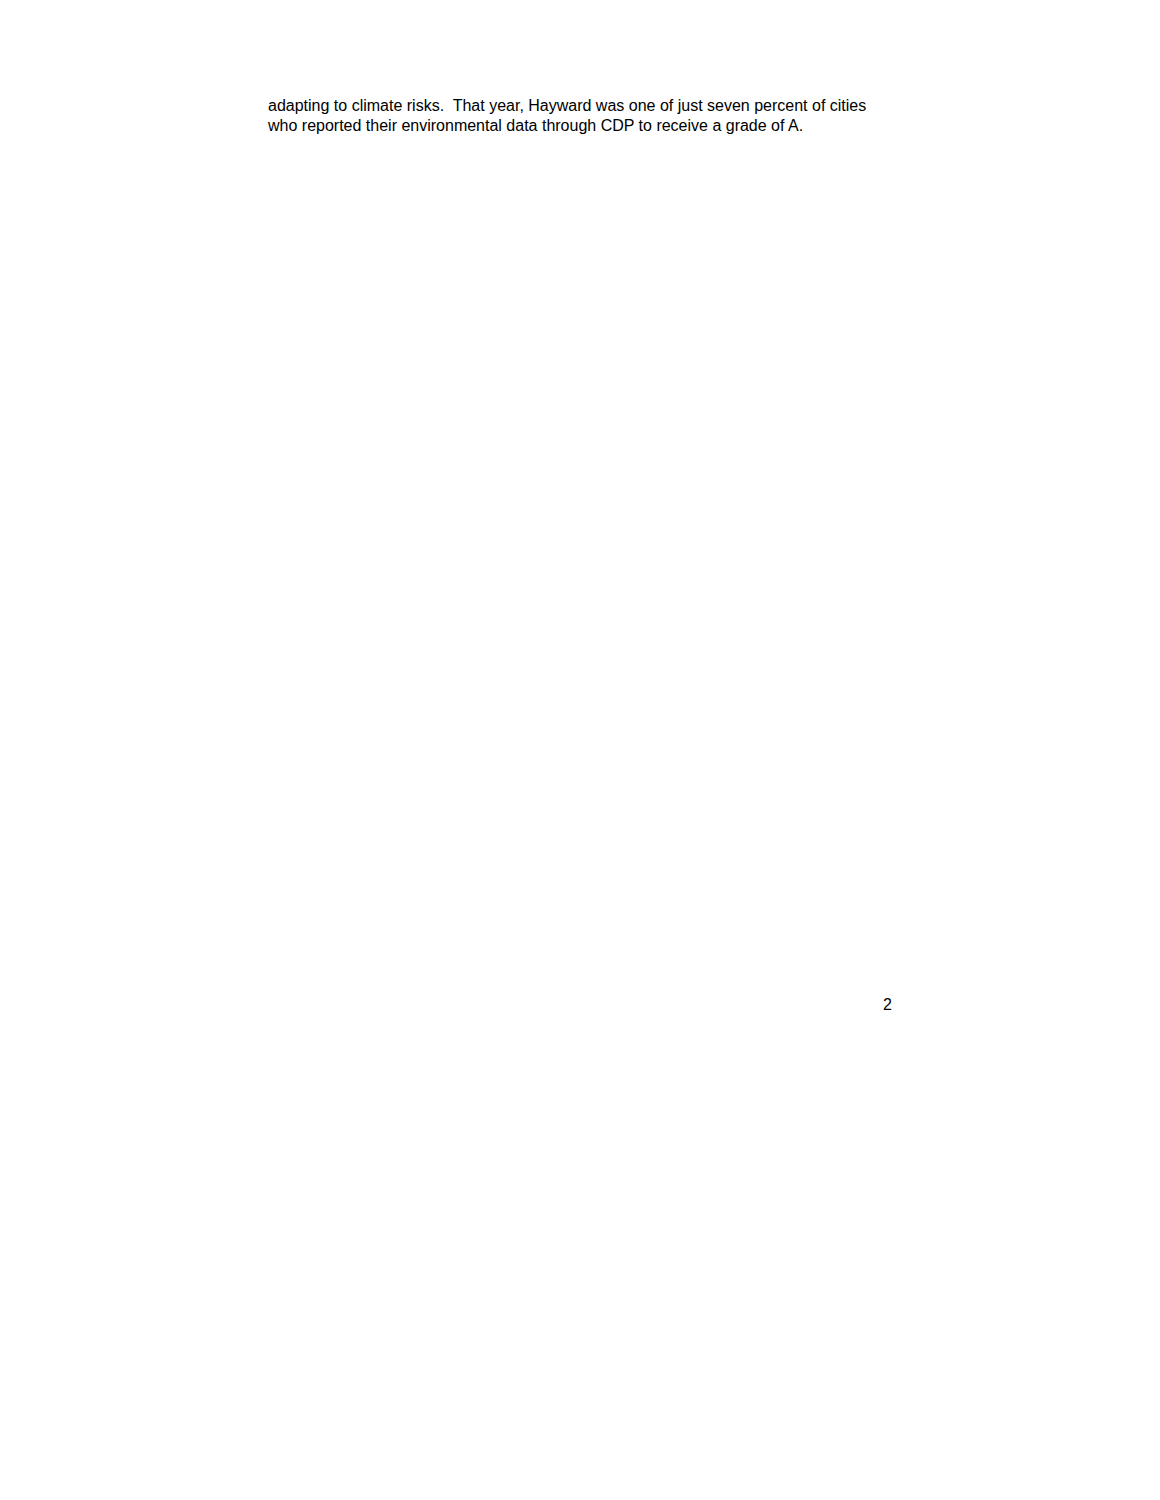adapting to climate risks. That year, Hayward was one of just seven percent of cities who reported their environmental data through CDP to receive a grade of A.
2